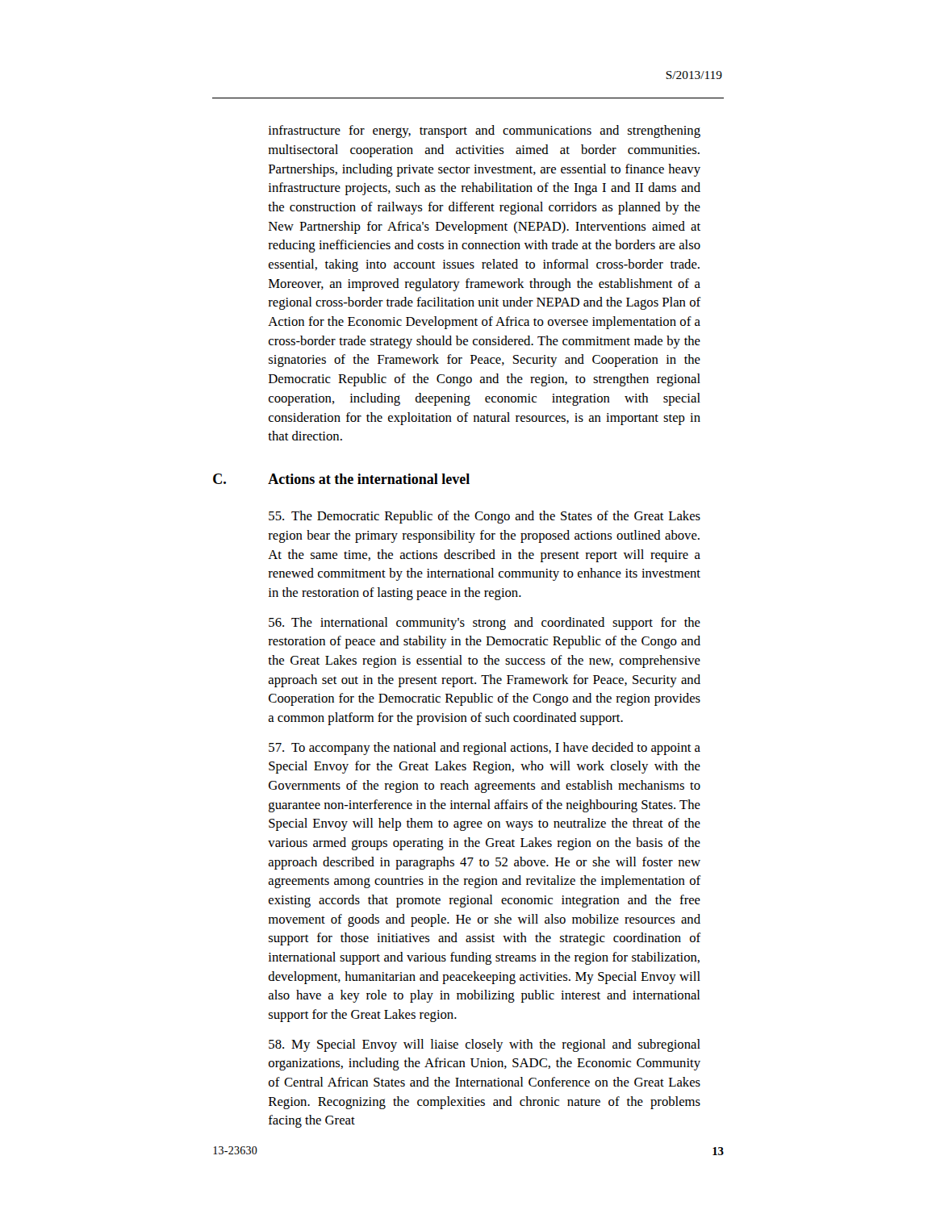S/2013/119
infrastructure for energy, transport and communications and strengthening multisectoral cooperation and activities aimed at border communities. Partnerships, including private sector investment, are essential to finance heavy infrastructure projects, such as the rehabilitation of the Inga I and II dams and the construction of railways for different regional corridors as planned by the New Partnership for Africa's Development (NEPAD). Interventions aimed at reducing inefficiencies and costs in connection with trade at the borders are also essential, taking into account issues related to informal cross-border trade. Moreover, an improved regulatory framework through the establishment of a regional cross-border trade facilitation unit under NEPAD and the Lagos Plan of Action for the Economic Development of Africa to oversee implementation of a cross-border trade strategy should be considered. The commitment made by the signatories of the Framework for Peace, Security and Cooperation in the Democratic Republic of the Congo and the region, to strengthen regional cooperation, including deepening economic integration with special consideration for the exploitation of natural resources, is an important step in that direction.
C. Actions at the international level
55. The Democratic Republic of the Congo and the States of the Great Lakes region bear the primary responsibility for the proposed actions outlined above. At the same time, the actions described in the present report will require a renewed commitment by the international community to enhance its investment in the restoration of lasting peace in the region.
56. The international community's strong and coordinated support for the restoration of peace and stability in the Democratic Republic of the Congo and the Great Lakes region is essential to the success of the new, comprehensive approach set out in the present report. The Framework for Peace, Security and Cooperation for the Democratic Republic of the Congo and the region provides a common platform for the provision of such coordinated support.
57. To accompany the national and regional actions, I have decided to appoint a Special Envoy for the Great Lakes Region, who will work closely with the Governments of the region to reach agreements and establish mechanisms to guarantee non-interference in the internal affairs of the neighbouring States. The Special Envoy will help them to agree on ways to neutralize the threat of the various armed groups operating in the Great Lakes region on the basis of the approach described in paragraphs 47 to 52 above. He or she will foster new agreements among countries in the region and revitalize the implementation of existing accords that promote regional economic integration and the free movement of goods and people. He or she will also mobilize resources and support for those initiatives and assist with the strategic coordination of international support and various funding streams in the region for stabilization, development, humanitarian and peacekeeping activities. My Special Envoy will also have a key role to play in mobilizing public interest and international support for the Great Lakes region.
58. My Special Envoy will liaise closely with the regional and subregional organizations, including the African Union, SADC, the Economic Community of Central African States and the International Conference on the Great Lakes Region. Recognizing the complexities and chronic nature of the problems facing the Great
13-23630 13